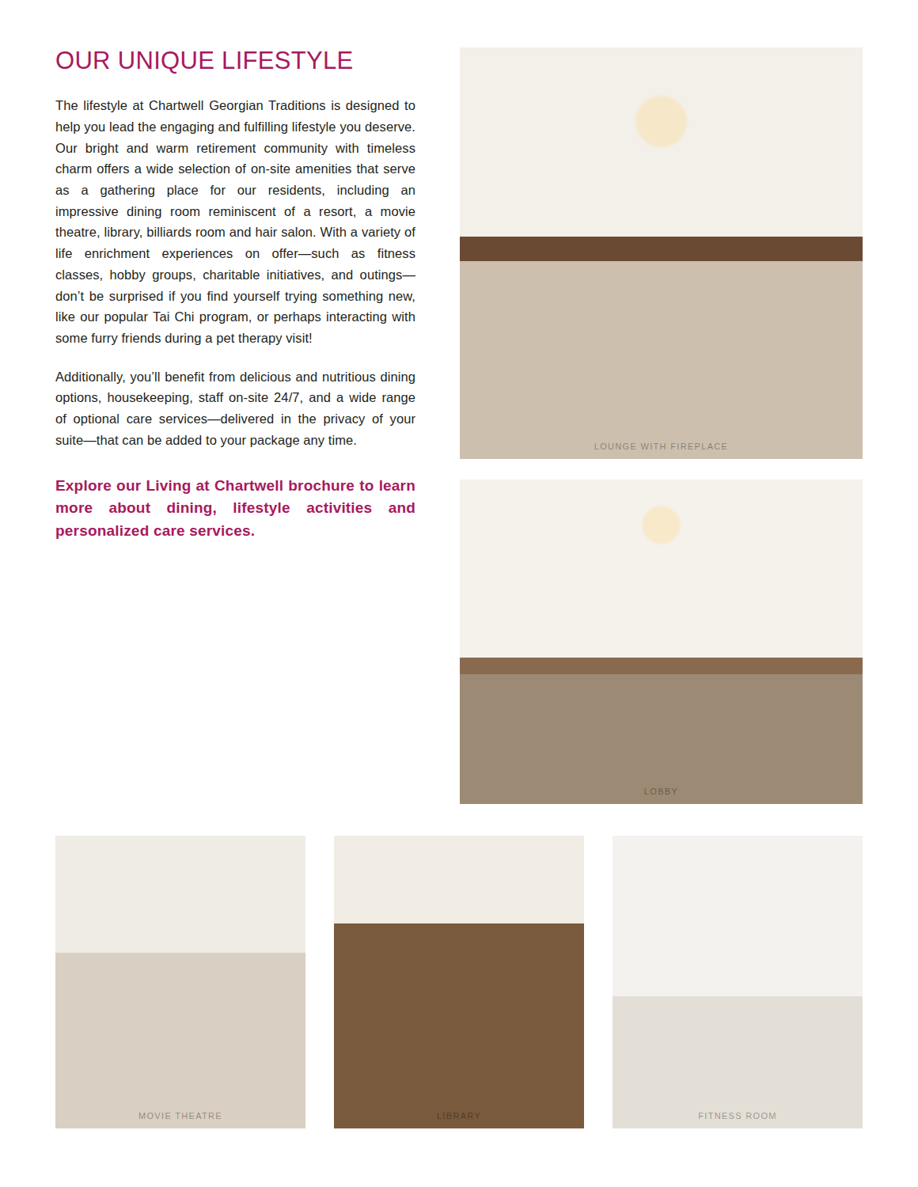Our Unique Lifestyle
The lifestyle at Chartwell Georgian Traditions is designed to help you lead the engaging and fulfilling lifestyle you deserve. Our bright and warm retirement community with timeless charm offers a wide selection of on-site amenities that serve as a gathering place for our residents, including an impressive dining room reminiscent of a resort, a movie theatre, library, billiards room and hair salon. With a variety of life enrichment experiences on offer—such as fitness classes, hobby groups, charitable initiatives, and outings—don’t be surprised if you find yourself trying something new, like our popular Tai Chi program, or perhaps interacting with some furry friends during a pet therapy visit!
Additionally, you’ll benefit from delicious and nutritious dining options, housekeeping, staff on-site 24/7, and a wide range of optional care services—delivered in the privacy of your suite—that can be added to your package any time.
Explore our Living at Chartwell brochure to learn more about dining, lifestyle activities and personalized care services.